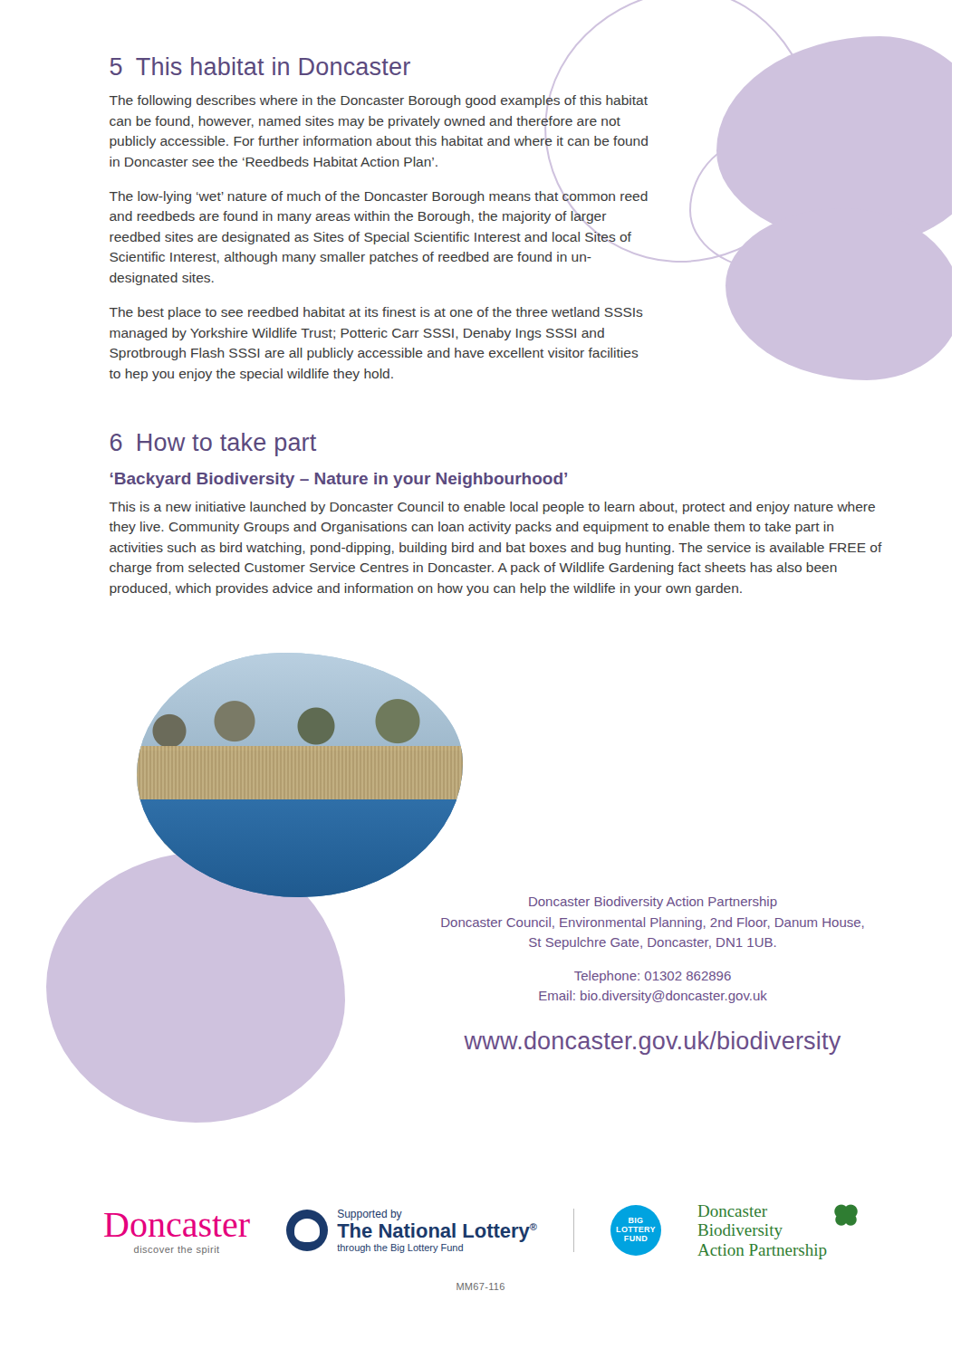5 This habitat in Doncaster
The following describes where in the Doncaster Borough good examples of this habitat can be found, however, named sites may be privately owned and therefore are not publicly accessible. For further information about this habitat and where it can be found in Doncaster see the ‘Reedbeds Habitat Action Plan’.
The low-lying ‘wet’ nature of much of the Doncaster Borough means that common reed and reedbeds are found in many areas within the Borough, the majority of larger reedbed sites are designated as Sites of Special Scientific Interest and local Sites of Scientific Interest, although many smaller patches of reedbed are found in un-designated sites.
The best place to see reedbed habitat at its finest is at one of the three wetland SSSIs managed by Yorkshire Wildlife Trust; Potteric Carr SSSI, Denaby Ings SSSI and Sprotbrough Flash SSSI are all publicly accessible and have excellent visitor facilities to hep you enjoy the special wildlife they hold.
6 How to take part
‘Backyard Biodiversity – Nature in your Neighbourhood’
This is a new initiative launched by Doncaster Council to enable local people to learn about, protect and enjoy nature where they live. Community Groups and Organisations can loan activity packs and equipment to enable them to take part in activities such as bird watching, pond-dipping, building bird and bat boxes and bug hunting. The service is available FREE of charge from selected Customer Service Centres in Doncaster. A pack of Wildlife Gardening fact sheets has also been produced, which provides advice and information on how you can help the wildlife in your own garden.
Doncaster Biodiversity Action Partnership
Doncaster Council, Environmental Planning, 2nd Floor, Danum House,
St Sepulchre Gate, Doncaster, DN1 1UB.
Telephone: 01302 862896
Email: bio.diversity@doncaster.gov.uk
www.doncaster.gov.uk/biodiversity
Doncaster discover the spirit
Supported by
The National Lottery®
through the Big Lottery Fund
BIG
LOTTERY
FUND
Doncaster
Biodiversity
Action Partnership
MM67-116